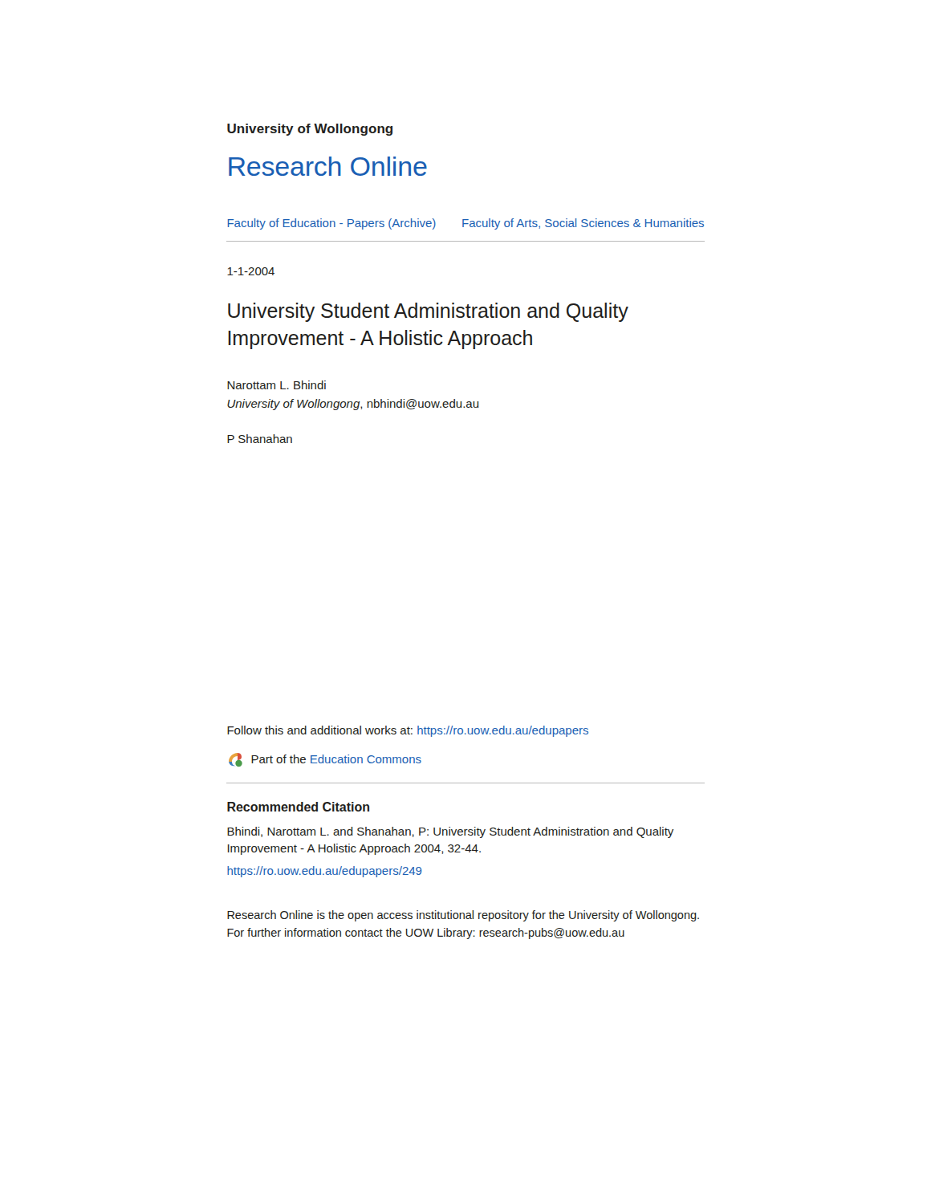University of Wollongong
Research Online
Faculty of Education - Papers (Archive)
Faculty of Arts, Social Sciences & Humanities
1-1-2004
University Student Administration and Quality Improvement - A Holistic Approach
Narottam L. Bhindi
University of Wollongong, nbhindi@uow.edu.au
P Shanahan
Follow this and additional works at: https://ro.uow.edu.au/edupapers
Part of the Education Commons
Recommended Citation
Bhindi, Narottam L. and Shanahan, P: University Student Administration and Quality Improvement - A Holistic Approach 2004, 32-44.
https://ro.uow.edu.au/edupapers/249
Research Online is the open access institutional repository for the University of Wollongong. For further information contact the UOW Library: research-pubs@uow.edu.au